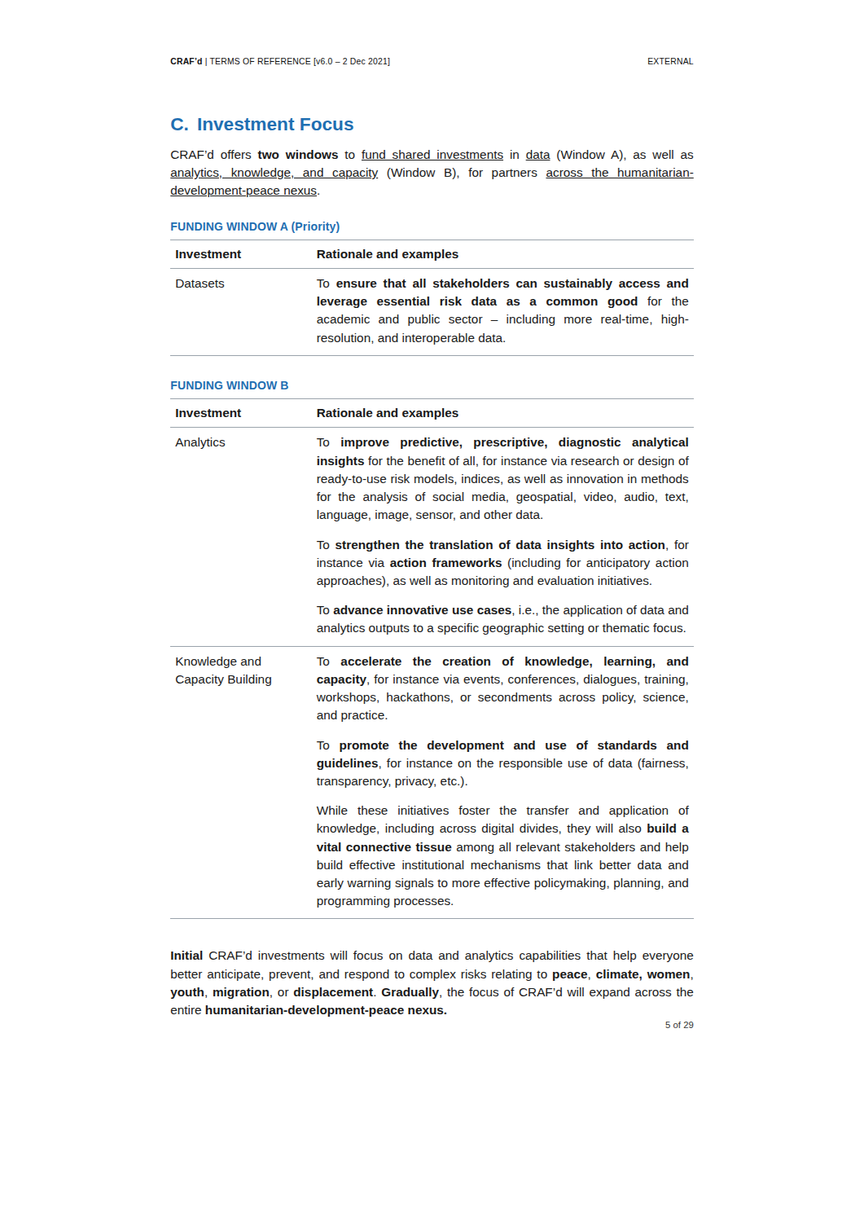CRAF’d | TERMS OF REFERENCE [v6.0 – 2 Dec 2021]
EXTERNAL
C. Investment Focus
CRAF’d offers two windows to fund shared investments in data (Window A), as well as analytics, knowledge, and capacity (Window B), for partners across the humanitarian-development-peace nexus.
FUNDING WINDOW A (Priority)
| Investment | Rationale and examples |
| --- | --- |
| Datasets | To ensure that all stakeholders can sustainably access and leverage essential risk data as a common good for the academic and public sector – including more real-time, high-resolution, and interoperable data. |
FUNDING WINDOW B
| Investment | Rationale and examples |
| --- | --- |
| Analytics | To improve predictive, prescriptive, diagnostic analytical insights for the benefit of all, for instance via research or design of ready-to-use risk models, indices, as well as innovation in methods for the analysis of social media, geospatial, video, audio, text, language, image, sensor, and other data. To strengthen the translation of data insights into action , for instance via action frameworks (including for anticipatory action approaches), as well as monitoring and evaluation initiatives. To advance innovative use cases , i.e., the application of data and analytics outputs to a specific geographic setting or thematic focus. |
| Knowledge and Capacity Building | To accelerate the creation of knowledge, learning, and capacity , for instance via events, conferences, dialogues, training, workshops, hackathons, or secondments across policy, science, and practice. To promote the development and use of standards and guidelines , for instance on the responsible use of data (fairness, transparency, privacy, etc.). While these initiatives foster the transfer and application of knowledge, including across digital divides, they will also build a vital connective tissue among all relevant stakeholders and help build effective institutional mechanisms that link better data and early warning signals to more effective policymaking, planning, and programming processes. |
Initial CRAF’d investments will focus on data and analytics capabilities that help everyone better anticipate, prevent, and respond to complex risks relating to peace, climate, women, youth, migration, or displacement. Gradually, the focus of CRAF’d will expand across the entire humanitarian-development-peace nexus.
5 of 29